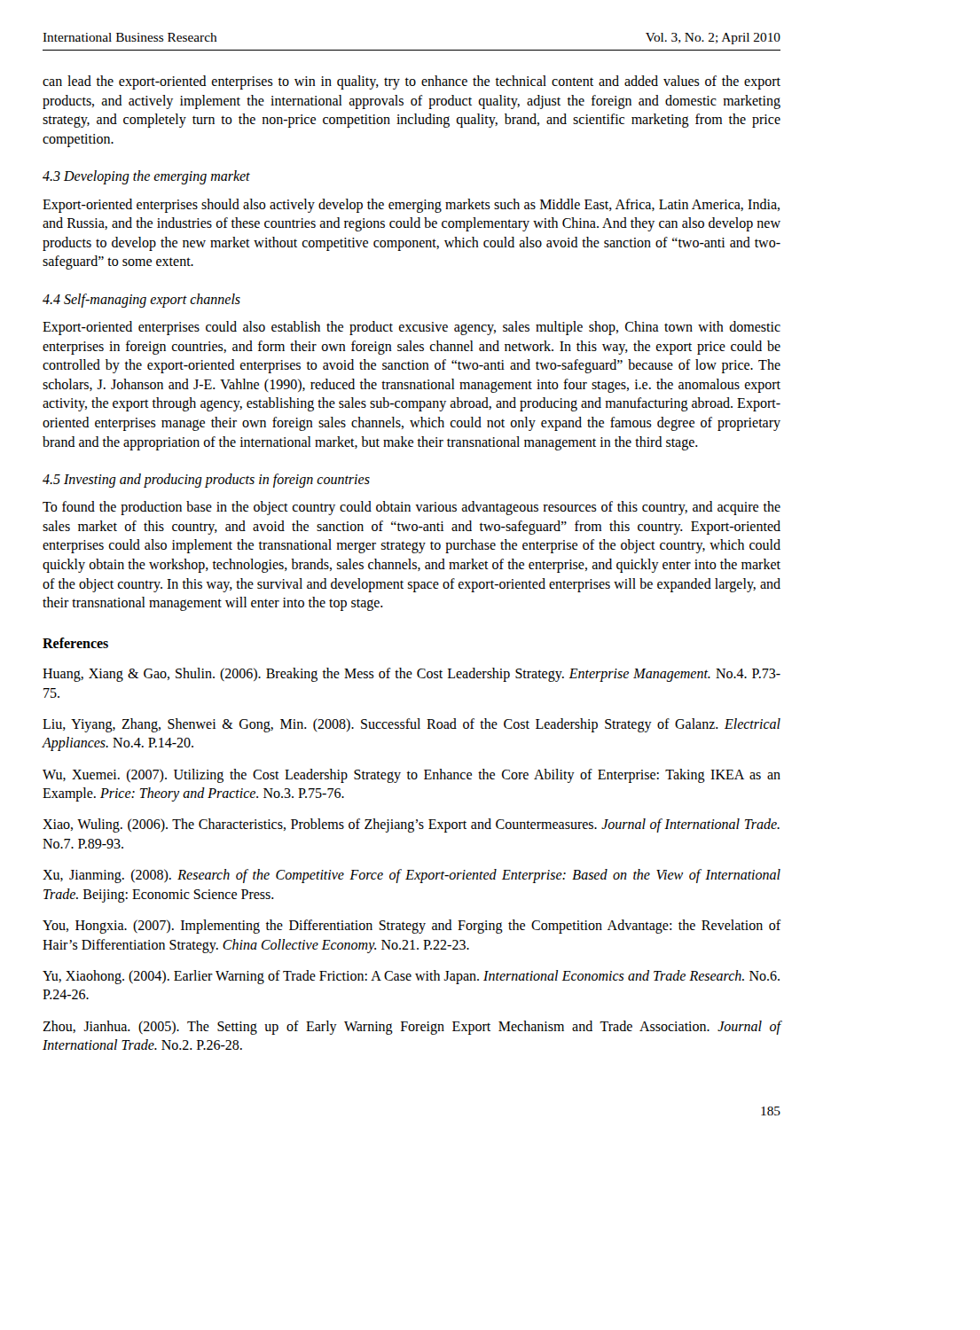International Business Research Vol. 3, No. 2; April 2010
can lead the export-oriented enterprises to win in quality, try to enhance the technical content and added values of the export products, and actively implement the international approvals of product quality, adjust the foreign and domestic marketing strategy, and completely turn to the non-price competition including quality, brand, and scientific marketing from the price competition.
4.3 Developing the emerging market
Export-oriented enterprises should also actively develop the emerging markets such as Middle East, Africa, Latin America, India, and Russia, and the industries of these countries and regions could be complementary with China. And they can also develop new products to develop the new market without competitive component, which could also avoid the sanction of “two-anti and two-safeguard” to some extent.
4.4 Self-managing export channels
Export-oriented enterprises could also establish the product excusive agency, sales multiple shop, China town with domestic enterprises in foreign countries, and form their own foreign sales channel and network. In this way, the export price could be controlled by the export-oriented enterprises to avoid the sanction of “two-anti and two-safeguard” because of low price. The scholars, J. Johanson and J-E. Vahlne (1990), reduced the transnational management into four stages, i.e. the anomalous export activity, the export through agency, establishing the sales sub-company abroad, and producing and manufacturing abroad. Export-oriented enterprises manage their own foreign sales channels, which could not only expand the famous degree of proprietary brand and the appropriation of the international market, but make their transnational management in the third stage.
4.5 Investing and producing products in foreign countries
To found the production base in the object country could obtain various advantageous resources of this country, and acquire the sales market of this country, and avoid the sanction of “two-anti and two-safeguard” from this country. Export-oriented enterprises could also implement the transnational merger strategy to purchase the enterprise of the object country, which could quickly obtain the workshop, technologies, brands, sales channels, and market of the enterprise, and quickly enter into the market of the object country. In this way, the survival and development space of export-oriented enterprises will be expanded largely, and their transnational management will enter into the top stage.
References
Huang, Xiang & Gao, Shulin. (2006). Breaking the Mess of the Cost Leadership Strategy. Enterprise Management. No.4. P.73-75.
Liu, Yiyang, Zhang, Shenwei & Gong, Min. (2008). Successful Road of the Cost Leadership Strategy of Galanz. Electrical Appliances. No.4. P.14-20.
Wu, Xuemei. (2007). Utilizing the Cost Leadership Strategy to Enhance the Core Ability of Enterprise: Taking IKEA as an Example. Price: Theory and Practice. No.3. P.75-76.
Xiao, Wuling. (2006). The Characteristics, Problems of Zhejiang’s Export and Countermeasures. Journal of International Trade. No.7. P.89-93.
Xu, Jianming. (2008). Research of the Competitive Force of Export-oriented Enterprise: Based on the View of International Trade. Beijing: Economic Science Press.
You, Hongxia. (2007). Implementing the Differentiation Strategy and Forging the Competition Advantage: the Revelation of Hair’s Differentiation Strategy. China Collective Economy. No.21. P.22-23.
Yu, Xiaohong. (2004). Earlier Warning of Trade Friction: A Case with Japan. International Economics and Trade Research. No.6. P.24-26.
Zhou, Jianhua. (2005). The Setting up of Early Warning Foreign Export Mechanism and Trade Association. Journal of International Trade. No.2. P.26-28.
185